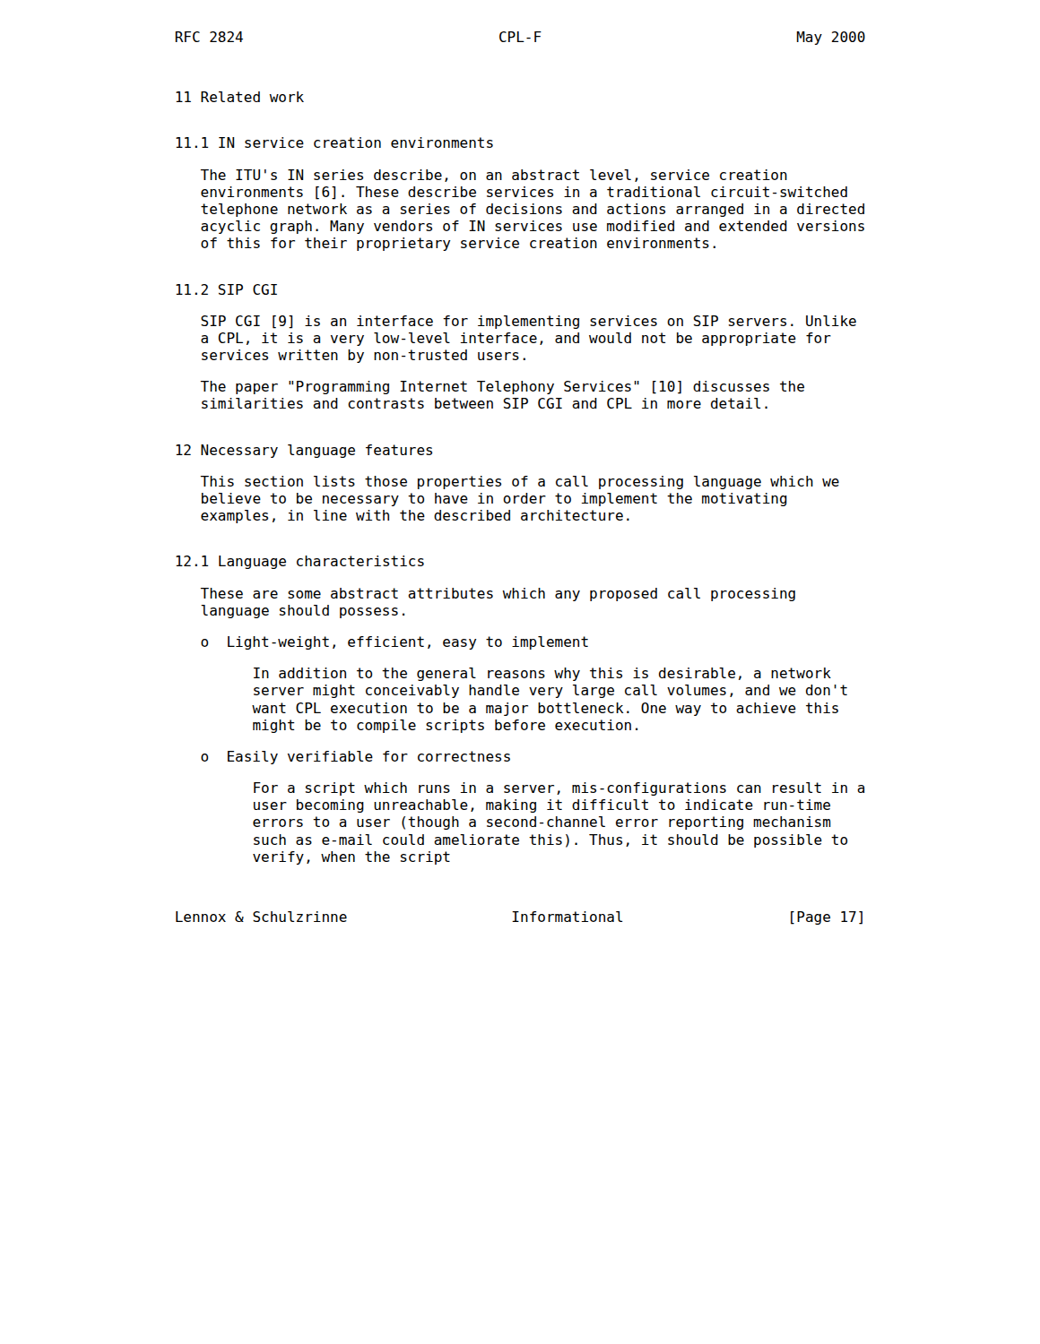RFC 2824 CPL-F May 2000
11 Related work
11.1 IN service creation environments
The ITU's IN series describe, on an abstract level, service creation environments [6]. These describe services in a traditional circuit-switched telephone network as a series of decisions and actions arranged in a directed acyclic graph. Many vendors of IN services use modified and extended versions of this for their proprietary service creation environments.
11.2 SIP CGI
SIP CGI [9] is an interface for implementing services on SIP servers. Unlike a CPL, it is a very low-level interface, and would not be appropriate for services written by non-trusted users.
The paper "Programming Internet Telephony Services" [10] discusses the similarities and contrasts between SIP CGI and CPL in more detail.
12 Necessary language features
This section lists those properties of a call processing language which we believe to be necessary to have in order to implement the motivating examples, in line with the described architecture.
12.1 Language characteristics
These are some abstract attributes which any proposed call processing language should possess.
o Light-weight, efficient, easy to implement
In addition to the general reasons why this is desirable, a network server might conceivably handle very large call volumes, and we don't want CPL execution to be a major bottleneck. One way to achieve this might be to compile scripts before execution.
o Easily verifiable for correctness
For a script which runs in a server, mis-configurations can result in a user becoming unreachable, making it difficult to indicate run-time errors to a user (though a second-channel error reporting mechanism such as e-mail could ameliorate this). Thus, it should be possible to verify, when the script
Lennox & Schulzrinne Informational [Page 17]